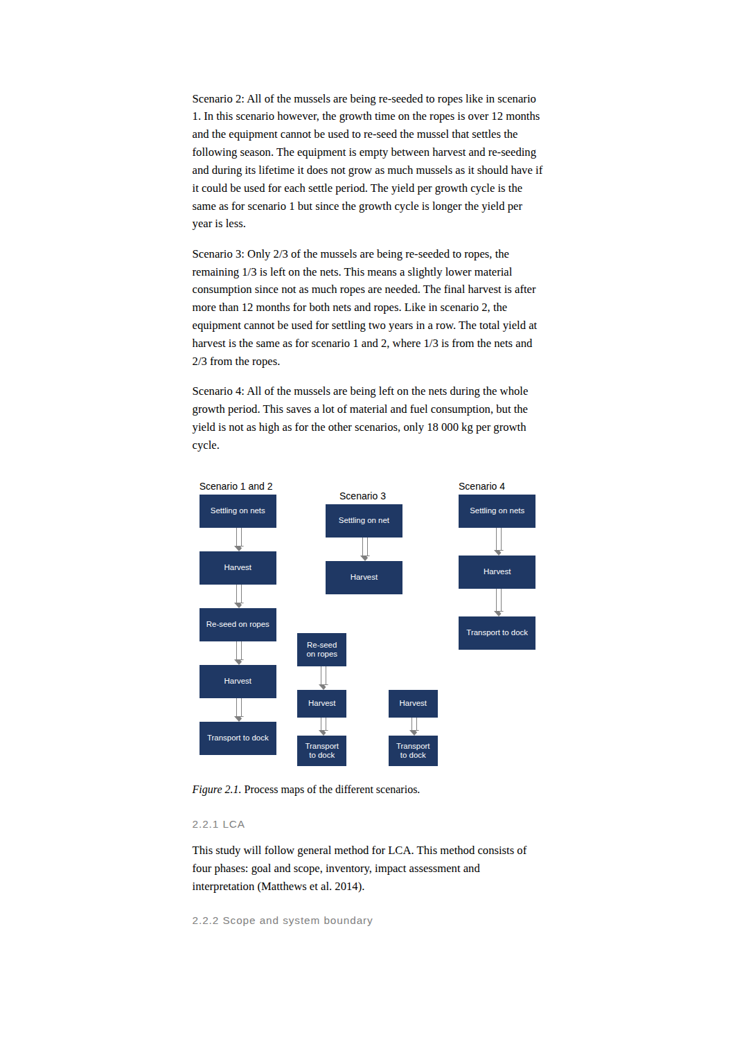Scenario 2: All of the mussels are being re-seeded to ropes like in scenario 1. In this scenario however, the growth time on the ropes is over 12 months and the equipment cannot be used to re-seed the mussel that settles the following season. The equipment is empty between harvest and re-seeding and during its lifetime it does not grow as much mussels as it should have if it could be used for each settle period. The yield per growth cycle is the same as for scenario 1 but since the growth cycle is longer the yield per year is less.
Scenario 3: Only 2/3 of the mussels are being re-seeded to ropes, the remaining 1/3 is left on the nets. This means a slightly lower material consumption since not as much ropes are needed. The final harvest is after more than 12 months for both nets and ropes. Like in scenario 2, the equipment cannot be used for settling two years in a row. The total yield at harvest is the same as for scenario 1 and 2, where 1/3 is from the nets and 2/3 from the ropes.
Scenario 4: All of the mussels are being left on the nets during the whole growth period. This saves a lot of material and fuel consumption, but the yield is not as high as for the other scenarios, only 18 000 kg per growth cycle.
Scenario 1 and 2
Scenario 3
Scenario 4
Settling on nets
Harvest
Re-seed on ropes
Harvest
Transport to dock
Settling on net
Harvest
Re-seed
on ropes
Harvest
Transport
to dock
Harvest
Transport
to dock
Settling on nets
Harvest
Transport to dock
Figure 2.1. Process maps of the different scenarios.
2.2.1 LCA
This study will follow general method for LCA. This method consists of four phases: goal and scope, inventory, impact assessment and interpretation (Matthews et al. 2014).
2.2.2 Scope and system boundary